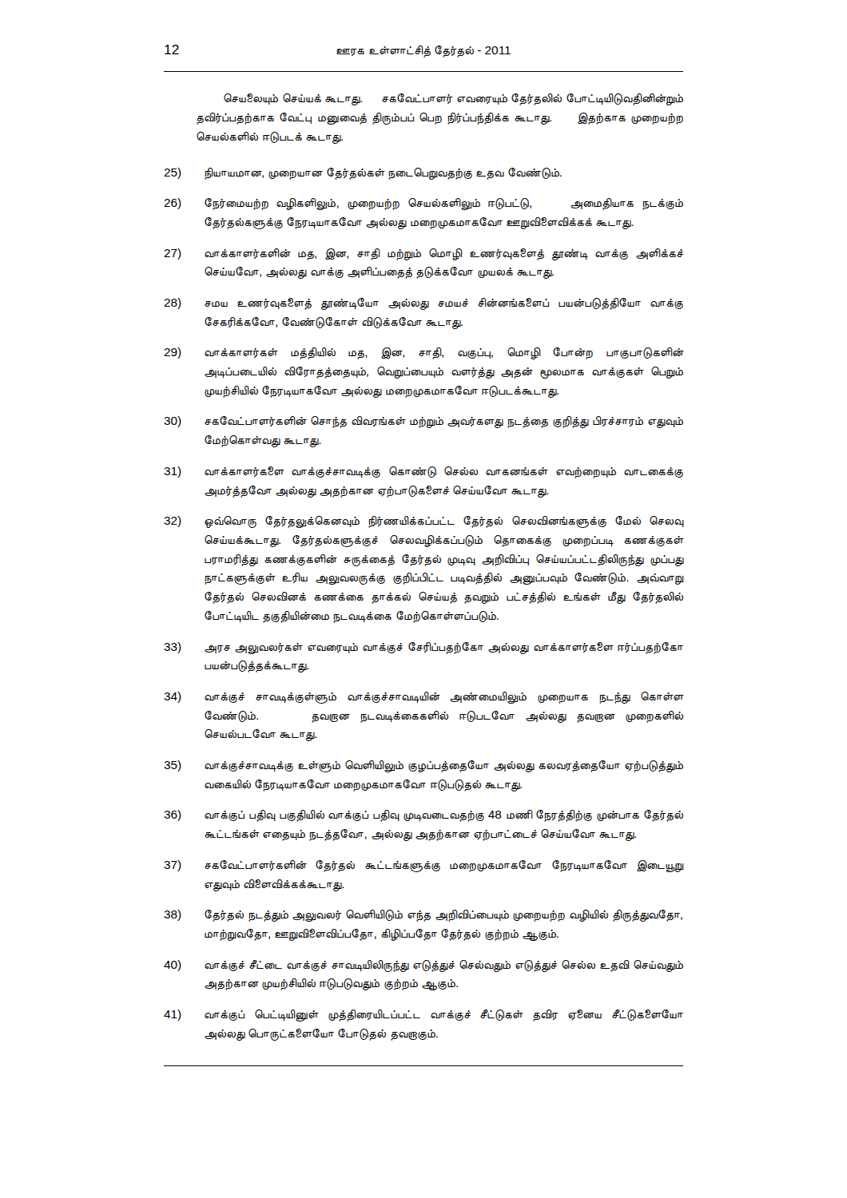12
ஊரக உள்ளாட்சித் தேர்தல் - 2011
செயலையும் செய்யக் கூடாது. சகவேட்பாளர் எவரையும் தேர்தலில் போட்டியிடுவதினின்றும் தவிர்ப்பதற்காக வேட்பு மனுவைத் திரும்பப் பெற நிர்ப்பந்திக்க கூடாது. இதற்காக முறையற்ற செயல்களில் ஈடுபடக் கூடாது.
25) நியாயமான, முறையான தேர்தல்கள் நடைபெறுவதற்கு உதவ வேண்டும்.
26) நேர்மையற்ற வழிகளிலும், முறையற்ற செயல்களிலும் ஈடுபட்டு, அமைதியாக நடக்கும் தேர்தல்களுக்கு நேரடியாகவோ அல்லது மறைமுகமாகவோ ஊறுவிளைவிக்கக் கூடாது.
27) வாக்காளர்களின் மத, இன, சாதி மற்றும் மொழி உணர்வுகளைத் தூண்டி வாக்கு அளிக்கச் செய்யவோ, அல்லது வாக்கு அளிப்பதைத் தடுக்கவோ முயலக் கூடாது.
28) சமய உணர்வுகளைத் தூண்டியோ அல்லது சமயச் சின்னங்களைப் பயன்படுத்தியோ வாக்கு சேகரிக்கவோ, வேண்டுகோள் விடுக்கவோ கூடாது.
29) வாக்காளர்கள் மத்தியில் மத, இன, சாதி, வகுப்பு, மொழி போன்ற பாகுபாடுகளின் அடிப்படையில் விரோதத்தையும், வெறுப்பையும் வளர்த்து அதன் மூலமாக வாக்குகள் பெறும் முயற்சியில் நேரடியாகவோ அல்லது மறைமுகமாகவோ ஈடுபடக்கூடாது.
30) சகவேட்பாளர்களின் சொந்த விவரங்கள் மற்றும் அவர்களது நடத்தை குறித்து பிரச்சாரம் எதுவும் மேற்கொள்வது கூடாது.
31) வாக்காளர்களை வாக்குச்சாவடிக்கு கொண்டு செல்ல வாகனங்கள் எவற்றையும் வாடகைக்கு அமர்த்தவோ அல்லது அதற்கான ஏற்பாடுகளைச் செய்யவோ கூடாது.
32) ஒவ்வொரு தேர்தலுக்கெனவும் நிர்ணயிக்கப்பட்ட தேர்தல் செலவினங்களுக்கு மேல் செலவு செய்யக்கூடாது. தேர்தல்களுக்குச் செலவழிக்கப்படும் தொகைக்கு முறைப்படி கணக்குகள் பராமரித்து கணக்குகளின் சுருக்கைத் தேர்தல் முடிவு அறிவிப்பு செய்யப்பட்டதிலிருந்து முப்பது நாட்களுக்குள் உரிய அலுவலருக்கு குறிப்பிட்ட படிவத்தில் அனுப்பவும் வேண்டும். அவ்வாறு தேர்தல் செலவினக் கணக்கை தாக்கல் செய்யத் தவறும் பட்சத்தில் உங்கள் மீது தேர்தலில் போட்டியிட தகுதியின்மை நடவடிக்கை மேற்கொள்ளப்படும்.
33) அரச அலுவலர்கள் எவரையும் வாக்குச் சேரிப்பதற்கோ அல்லது வாக்காளர்களை ஈர்ப்பதற்கோ பயன்படுத்தக்கூடாது.
34) வாக்குச் சாவடிக்குள்ளும் வாக்குச்சாவடியின் அண்மையிலும் முறையாக நடந்து கொள்ள வேண்டும். தவறான நடவடிக்கைகளில் ஈடுபடவோ அல்லது தவறான முறைகளில் செயல்படவோ கூடாது.
35) வாக்குச்சாவடிக்கு உள்ளும் வெளியிலும் குழப்பத்தையோ அல்லது கலவரத்தையோ ஏற்படுத்தும் வகையில் நேரடியாகவோ மறைமுகமாகவோ ஈடுபடுதல் கூடாது.
36) வாக்குப் பதிவு பகுதியில் வாக்குப் பதிவு முடிவடைவதற்கு 48 மணி நேரத்திற்கு முன்பாக தேர்தல் கூட்டங்கள் எதையும் நடத்தவோ, அல்லது அதற்கான ஏற்பாட்டைச் செய்யவோ கூடாது.
37) சகவேட்பாளர்களின் தேர்தல் கூட்டங்களுக்கு மறைமுகமாகவோ நேரடியாகவோ இடையூறு எதுவும் விளைவிக்கக்கூடாது.
38) தேர்தல் நடத்தும் அலுவலர் வெளியிடும் எந்த அறிவிப்பையும் முறையற்ற வழியில் திருத்துவதோ, மாற்றுவதோ, ஊறுவிளைவிப்பதோ, கிழிப்பதோ தேர்தல் குற்றம் ஆகும்.
40) வாக்குச் சீட்டை வாக்குச் சாவடியிலிருந்து எடுத்துச் செல்வதும் எடுத்துச் செல்ல உதவி செய்வதும் அதற்கான முயற்சியில் ஈடுபடுவதும் குற்றம் ஆகும்.
41) வாக்குப் பெட்டியினுள் முத்திரையிடப்பட்ட வாக்குச் சீட்டுகள் தவிர ஏனைய சீட்டுகளையோ அல்லது பொருட்களையோ போடுதல் தவறாகும்.